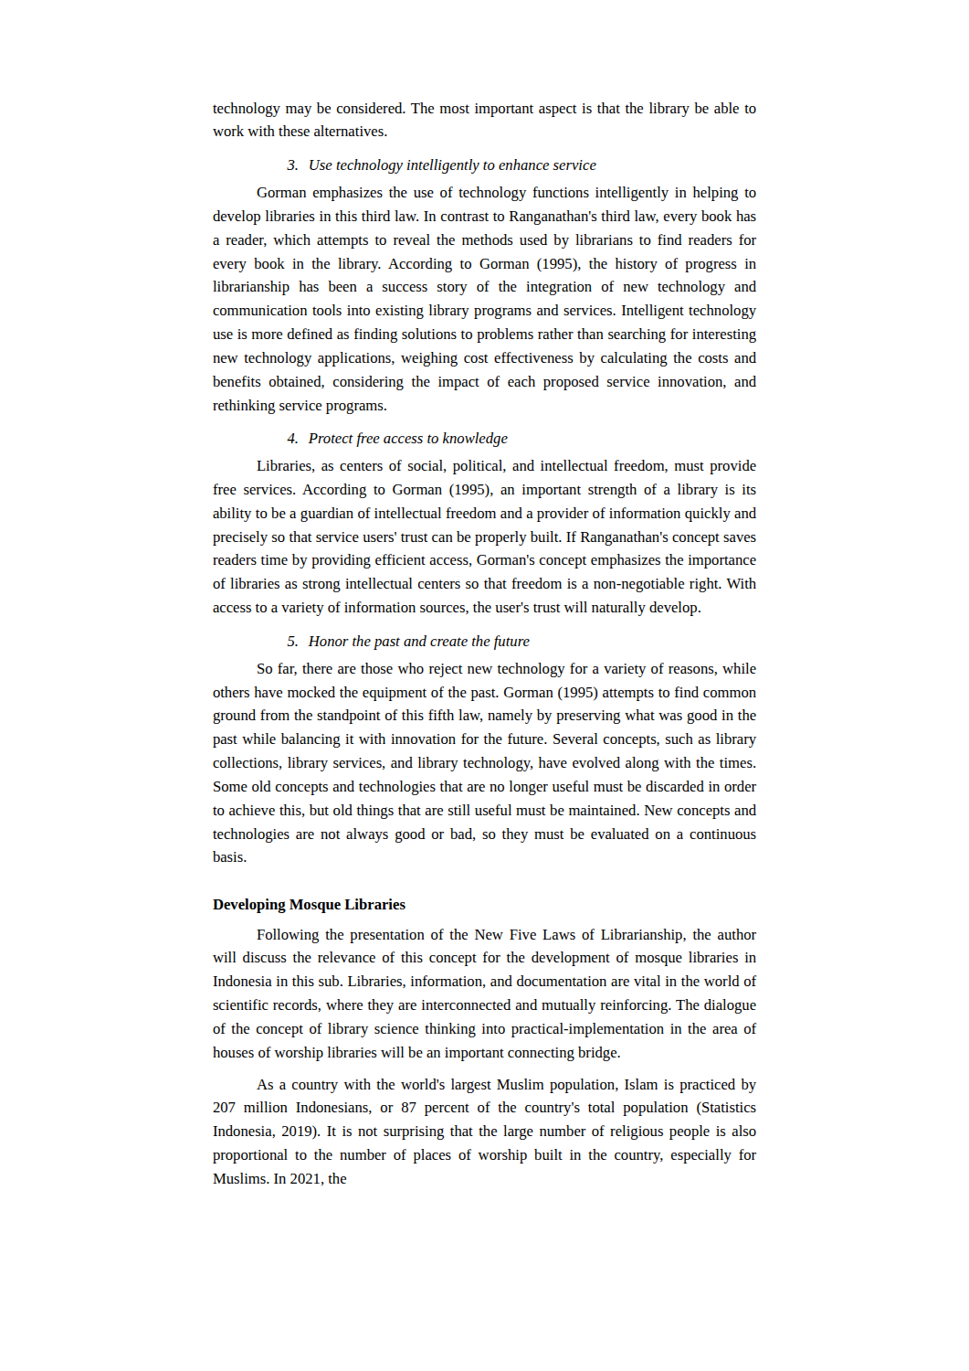technology may be considered. The most important aspect is that the library be able to work with these alternatives.
3. Use technology intelligently to enhance service
Gorman emphasizes the use of technology functions intelligently in helping to develop libraries in this third law. In contrast to Ranganathan's third law, every book has a reader, which attempts to reveal the methods used by librarians to find readers for every book in the library. According to Gorman (1995), the history of progress in librarianship has been a success story of the integration of new technology and communication tools into existing library programs and services. Intelligent technology use is more defined as finding solutions to problems rather than searching for interesting new technology applications, weighing cost effectiveness by calculating the costs and benefits obtained, considering the impact of each proposed service innovation, and rethinking service programs.
4. Protect free access to knowledge
Libraries, as centers of social, political, and intellectual freedom, must provide free services. According to Gorman (1995), an important strength of a library is its ability to be a guardian of intellectual freedom and a provider of information quickly and precisely so that service users' trust can be properly built. If Ranganathan's concept saves readers time by providing efficient access, Gorman's concept emphasizes the importance of libraries as strong intellectual centers so that freedom is a non-negotiable right. With access to a variety of information sources, the user's trust will naturally develop.
5. Honor the past and create the future
So far, there are those who reject new technology for a variety of reasons, while others have mocked the equipment of the past. Gorman (1995) attempts to find common ground from the standpoint of this fifth law, namely by preserving what was good in the past while balancing it with innovation for the future. Several concepts, such as library collections, library services, and library technology, have evolved along with the times. Some old concepts and technologies that are no longer useful must be discarded in order to achieve this, but old things that are still useful must be maintained. New concepts and technologies are not always good or bad, so they must be evaluated on a continuous basis.
Developing Mosque Libraries
Following the presentation of the New Five Laws of Librarianship, the author will discuss the relevance of this concept for the development of mosque libraries in Indonesia in this sub. Libraries, information, and documentation are vital in the world of scientific records, where they are interconnected and mutually reinforcing. The dialogue of the concept of library science thinking into practical-implementation in the area of houses of worship libraries will be an important connecting bridge.
As a country with the world's largest Muslim population, Islam is practiced by 207 million Indonesians, or 87 percent of the country's total population (Statistics Indonesia, 2019). It is not surprising that the large number of religious people is also proportional to the number of places of worship built in the country, especially for Muslims. In 2021, the